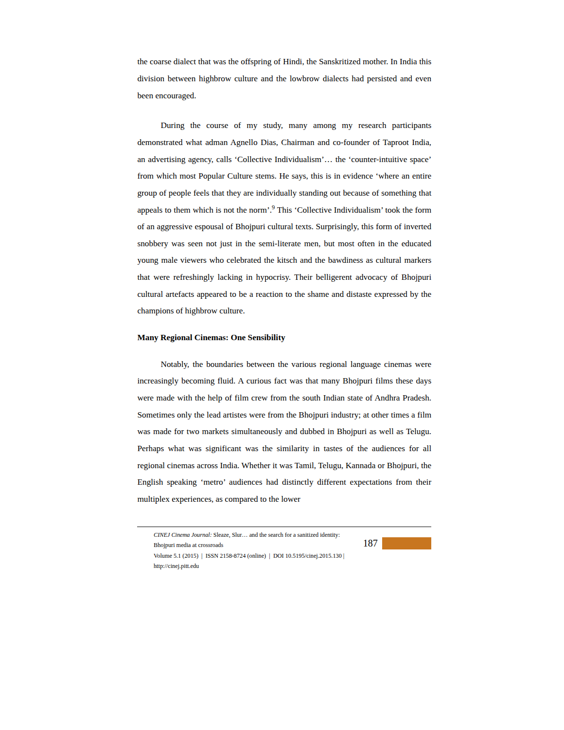the coarse dialect that was the offspring of Hindi, the Sanskritized mother. In India this division between highbrow culture and the lowbrow dialects had persisted and even been encouraged.
During the course of my study, many among my research participants demonstrated what adman Agnello Dias, Chairman and co-founder of Taproot India, an advertising agency, calls ‘Collective Individualism’… the ‘counter-intuitive space’ from which most Popular Culture stems. He says, this is in evidence ‘where an entire group of people feels that they are individually standing out because of something that appeals to them which is not the norm’.9 This ‘Collective Individualism’ took the form of an aggressive espousal of Bhojpuri cultural texts. Surprisingly, this form of inverted snobbery was seen not just in the semi-literate men, but most often in the educated young male viewers who celebrated the kitsch and the bawdiness as cultural markers that were refreshingly lacking in hypocrisy. Their belligerent advocacy of Bhojpuri cultural artefacts appeared to be a reaction to the shame and distaste expressed by the champions of highbrow culture.
Many Regional Cinemas: One Sensibility
Notably, the boundaries between the various regional language cinemas were increasingly becoming fluid. A curious fact was that many Bhojpuri films these days were made with the help of film crew from the south Indian state of Andhra Pradesh. Sometimes only the lead artistes were from the Bhojpuri industry; at other times a film was made for two markets simultaneously and dubbed in Bhojpuri as well as Telugu. Perhaps what was significant was the similarity in tastes of the audiences for all regional cinemas across India. Whether it was Tamil, Telugu, Kannada or Bhojpuri, the English speaking ‘metro’ audiences had distinctly different expectations from their multiplex experiences, as compared to the lower
CINEJ Cinema Journal: Sleaze, Slur… and the search for a sanitized identity: Bhojpuri media at crossroads
Volume 5.1 (2015) | ISSN 2158-8724 (online) | DOI 10.5195/cinej.2015.130 | http://cinej.pitt.edu
187